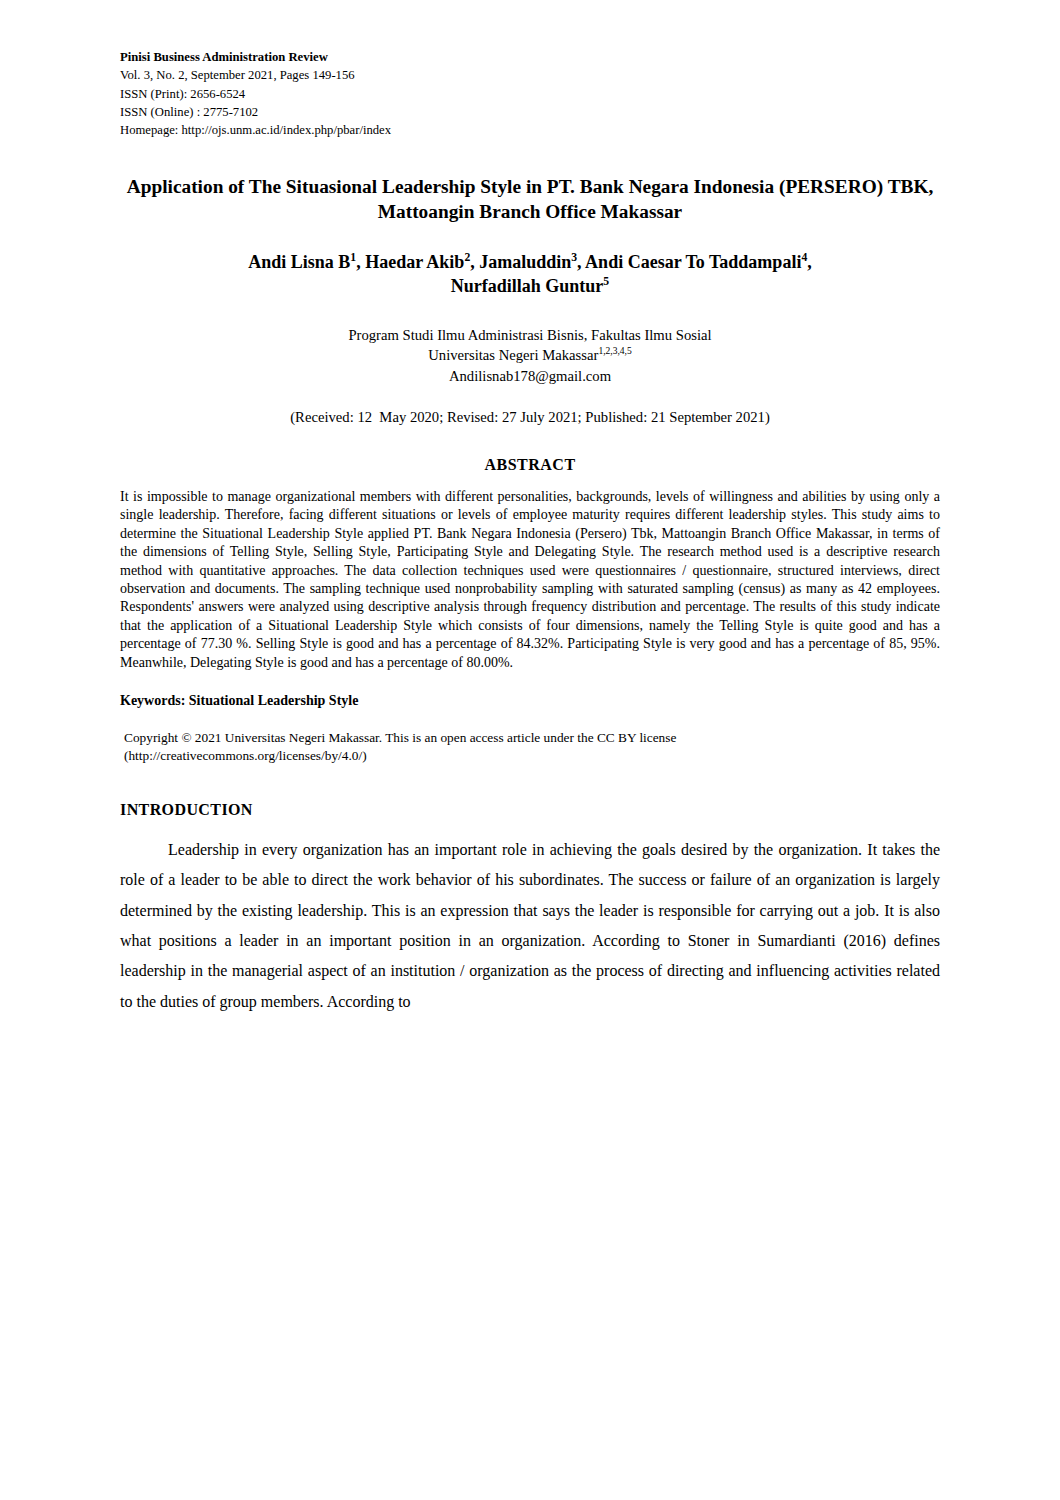Pinisi Business Administration Review
Vol. 3, No. 2, September 2021, Pages 149-156
ISSN (Print): 2656-6524
ISSN (Online) : 2775-7102
Homepage: http://ojs.unm.ac.id/index.php/pbar/index
Application of The Situasional Leadership Style in PT. Bank Negara Indonesia (PERSERO) TBK, Mattoangin Branch Office Makassar
Andi Lisna B1, Haedar Akib2, Jamaluddin3, Andi Caesar To Taddampali4,
Nurfadillah Guntur5
Program Studi Ilmu Administrasi Bisnis, Fakultas Ilmu Sosial
Universitas Negeri Makassar1,2,3,4,5
Andilisnab178@gmail.com
(Received: 12 May 2020; Revised: 27 July 2021; Published: 21 September 2021)
ABSTRACT
It is impossible to manage organizational members with different personalities, backgrounds, levels of willingness and abilities by using only a single leadership. Therefore, facing different situations or levels of employee maturity requires different leadership styles. This study aims to determine the Situational Leadership Style applied PT. Bank Negara Indonesia (Persero) Tbk, Mattoangin Branch Office Makassar, in terms of the dimensions of Telling Style, Selling Style, Participating Style and Delegating Style. The research method used is a descriptive research method with quantitative approaches. The data collection techniques used were questionnaires / questionnaire, structured interviews, direct observation and documents. The sampling technique used nonprobability sampling with saturated sampling (census) as many as 42 employees. Respondents' answers were analyzed using descriptive analysis through frequency distribution and percentage. The results of this study indicate that the application of a Situational Leadership Style which consists of four dimensions, namely the Telling Style is quite good and has a percentage of 77.30 %. Selling Style is good and has a percentage of 84.32%. Participating Style is very good and has a percentage of 85, 95%. Meanwhile, Delegating Style is good and has a percentage of 80.00%.
Keywords: Situational Leadership Style
Copyright © 2021 Universitas Negeri Makassar. This is an open access article under the CC BY license
(http://creativecommons.org/licenses/by/4.0/)
INTRODUCTION
Leadership in every organization has an important role in achieving the goals desired by the organization. It takes the role of a leader to be able to direct the work behavior of his subordinates. The success or failure of an organization is largely determined by the existing leadership. This is an expression that says the leader is responsible for carrying out a job. It is also what positions a leader in an important position in an organization. According to Stoner in Sumardianti (2016) defines leadership in the managerial aspect of an institution / organization as the process of directing and influencing activities related to the duties of group members. According to